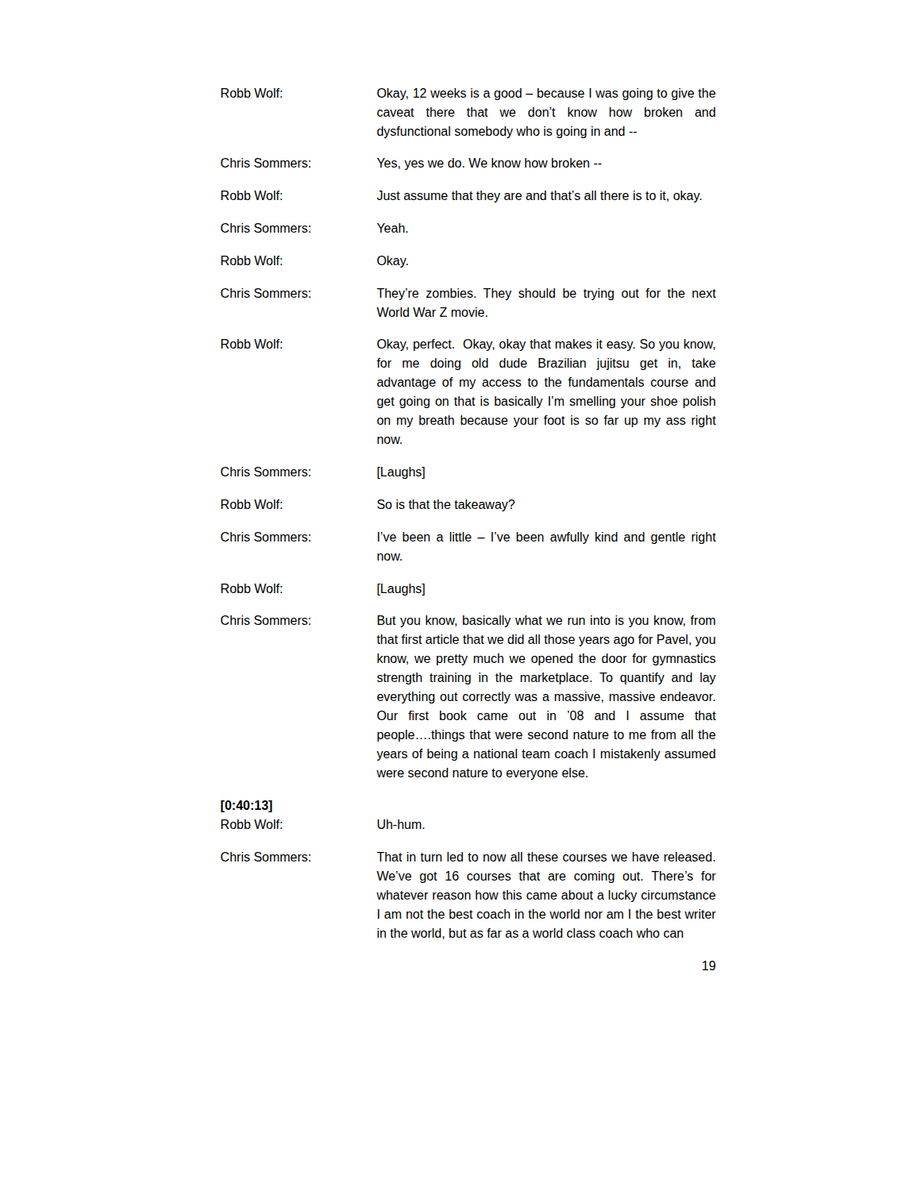| Robb Wolf: | Okay, 12 weeks is a good – because I was going to give the caveat there that we don’t know how broken and dysfunctional somebody who is going in and -- |
| Chris Sommers: | Yes, yes we do. We know how broken -- |
| Robb Wolf: | Just assume that they are and that’s all there is to it, okay. |
| Chris Sommers: | Yeah. |
| Robb Wolf: | Okay. |
| Chris Sommers: | They’re zombies. They should be trying out for the next World War Z movie. |
| Robb Wolf: | Okay, perfect. Okay, okay that makes it easy. So you know, for me doing old dude Brazilian jujitsu get in, take advantage of my access to the fundamentals course and get going on that is basically I’m smelling your shoe polish on my breath because your foot is so far up my ass right now. |
| Chris Sommers: | [Laughs] |
| Robb Wolf: | So is that the takeaway? |
| Chris Sommers: | I’ve been a little – I’ve been awfully kind and gentle right now. |
| Robb Wolf: | [Laughs] |
| Chris Sommers: | But you know, basically what we run into is you know, from that first article that we did all those years ago for Pavel, you know, we pretty much we opened the door for gymnastics strength training in the marketplace. To quantify and lay everything out correctly was a massive, massive endeavor. Our first book came out in ’08 and I assume that people….things that were second nature to me from all the years of being a national team coach I mistakenly assumed were second nature to everyone else. |
| [0:40:13] | |
| Robb Wolf: | Uh-hum. |
| Chris Sommers: | That in turn led to now all these courses we have released. We’ve got 16 courses that are coming out. There’s for whatever reason how this came about a lucky circumstance I am not the best coach in the world nor am I the best writer in the world, but as far as a world class coach who can |
19